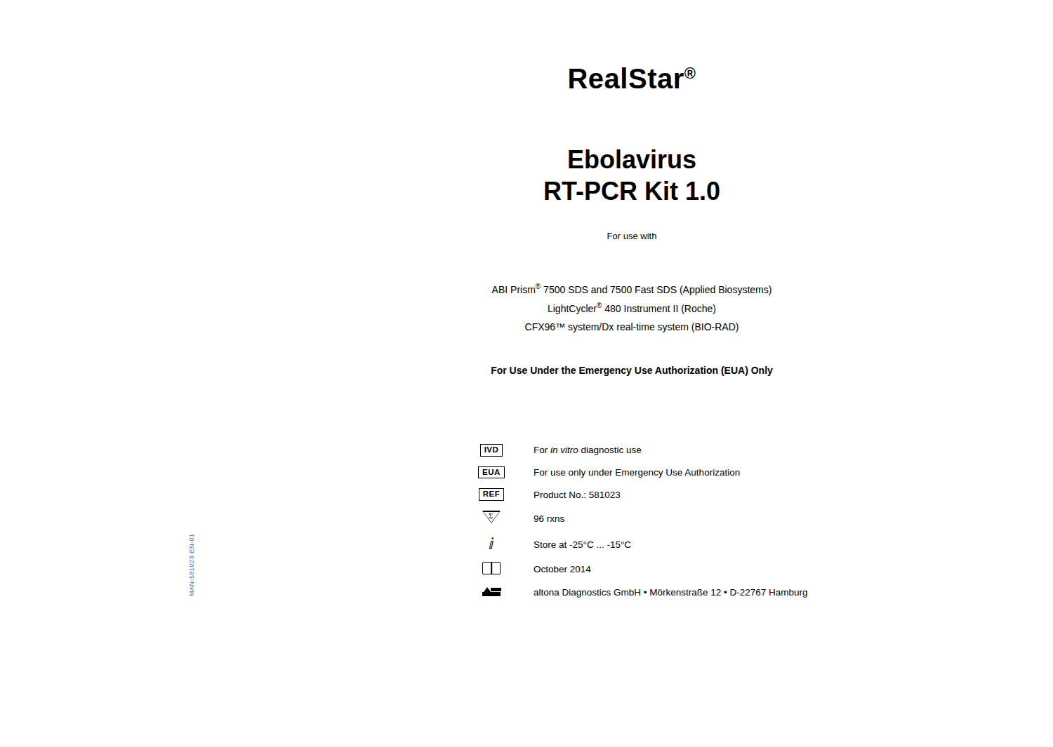MAN-581023-EN-01
RealStar®
Ebolavirus
RT-PCR Kit 1.0
For use with
ABI Prism® 7500 SDS and 7500 Fast SDS (Applied Biosystems)
LightCycler® 480 Instrument II (Roche)
CFX96™ system/Dx real-time system (BIO-RAD)
For Use Under the Emergency Use Authorization (EUA) Only
| IVD | For in vitro diagnostic use |
| EUA | For use only under Emergency Use Authorization |
| REF | Product No.: 581023 |
| Σ | 96 rxns |
| ⅈ | Store at -25°C ... -15°C |
| | October 2014 |
| | altona Diagnostics GmbH • Mörkenstraße 12 • D-22767 Hamburg |